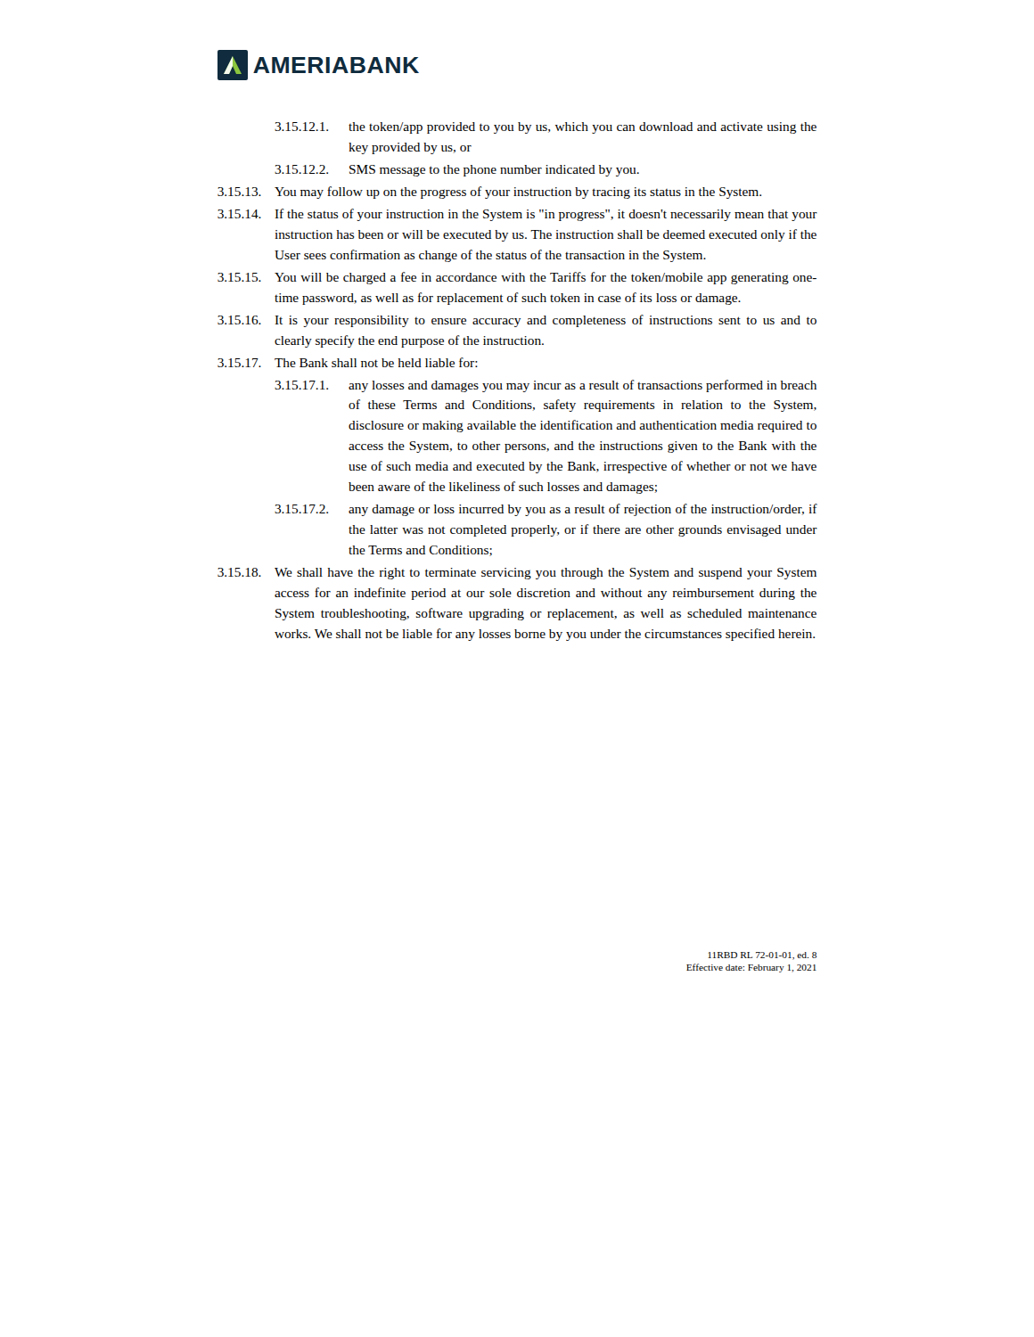AMERIA BANK
3.15.12.1. the token/app provided to you by us, which you can download and activate using the key provided by us, or
3.15.12.2. SMS message to the phone number indicated by you.
3.15.13. You may follow up on the progress of your instruction by tracing its status in the System.
3.15.14. If the status of your instruction in the System is "in progress", it doesn't necessarily mean that your instruction has been or will be executed by us. The instruction shall be deemed executed only if the User sees confirmation as change of the status of the transaction in the System.
3.15.15. You will be charged a fee in accordance with the Tariffs for the token/mobile app generating one-time password, as well as for replacement of such token in case of its loss or damage.
3.15.16. It is your responsibility to ensure accuracy and completeness of instructions sent to us and to clearly specify the end purpose of the instruction.
3.15.17. The Bank shall not be held liable for:
3.15.17.1. any losses and damages you may incur as a result of transactions performed in breach of these Terms and Conditions, safety requirements in relation to the System, disclosure or making available the identification and authentication media required to access the System, to other persons, and the instructions given to the Bank with the use of such media and executed by the Bank, irrespective of whether or not we have been aware of the likeliness of such losses and damages;
3.15.17.2. any damage or loss incurred by you as a result of rejection of the instruction/order, if the latter was not completed properly, or if there are other grounds envisaged under the Terms and Conditions;
3.15.18. We shall have the right to terminate servicing you through the System and suspend your System access for an indefinite period at our sole discretion and without any reimbursement during the System troubleshooting, software upgrading or replacement, as well as scheduled maintenance works. We shall not be liable for any losses borne by you under the circumstances specified herein.
11RBD RL 72-01-01, ed. 8
Effective date: February 1, 2021